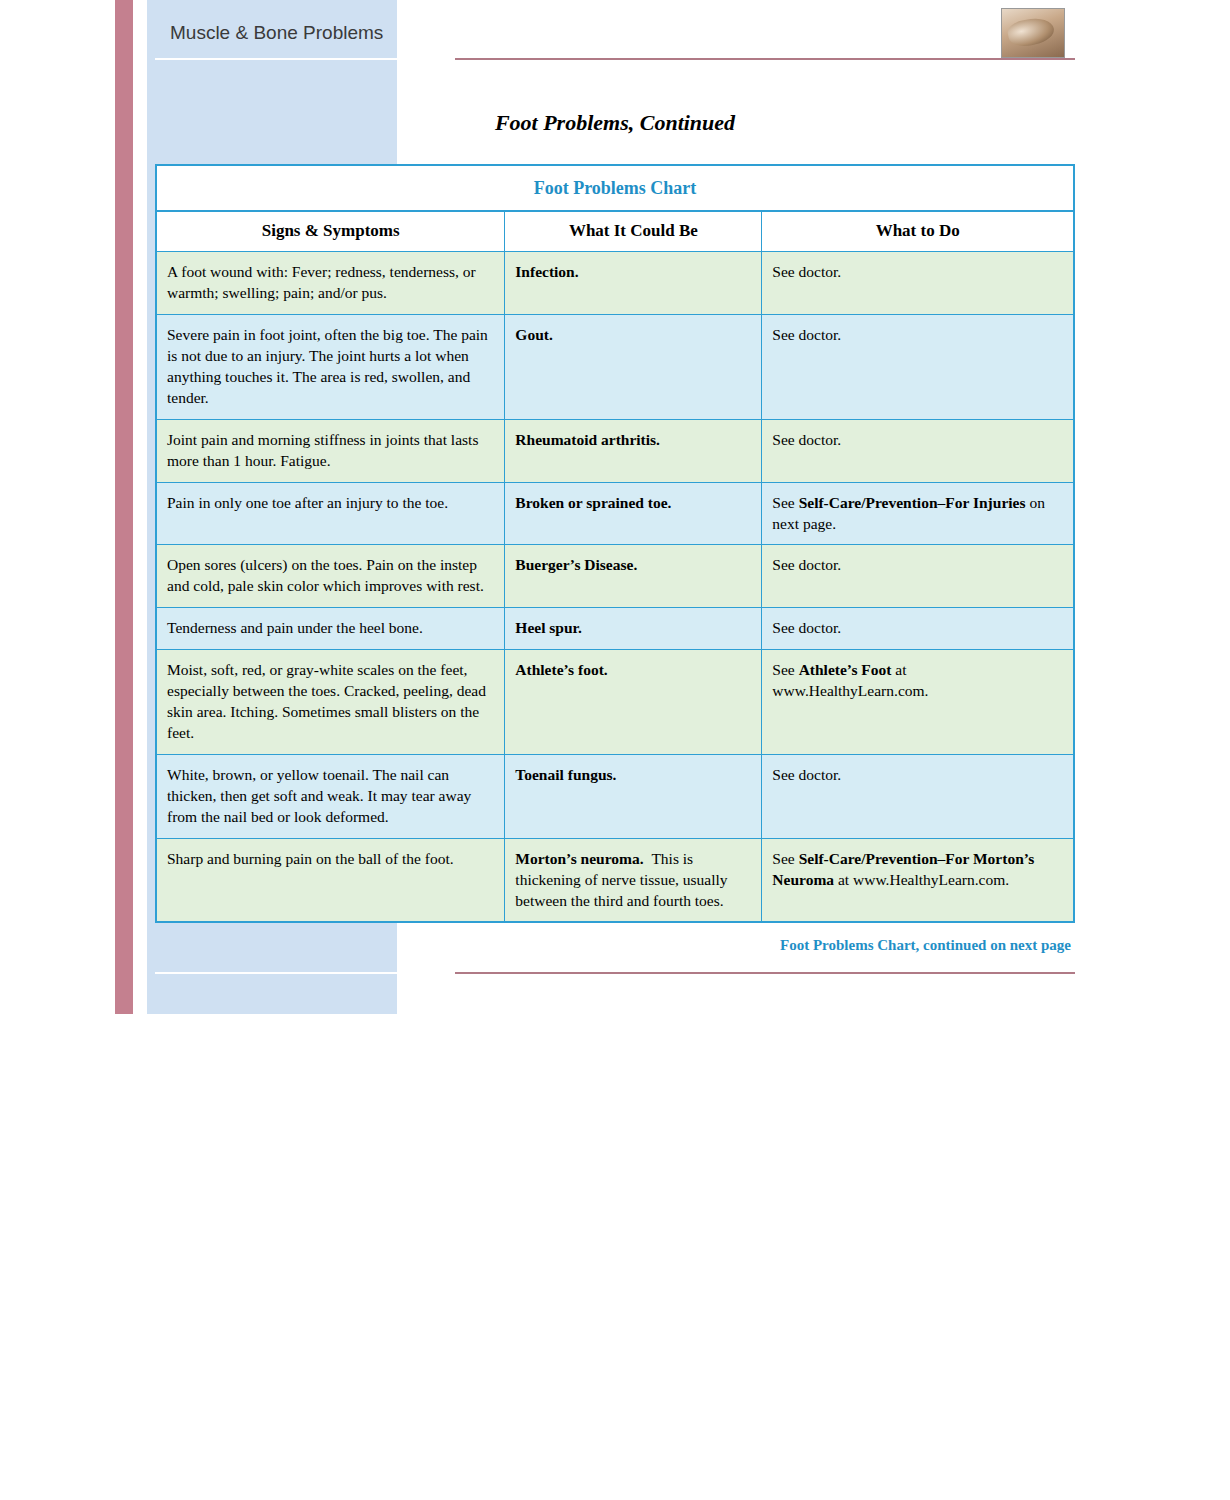Muscle & Bone Problems
Foot Problems, Continued
Foot Problems Chart
| Signs & Symptoms | What It Could Be | What to Do |
| --- | --- | --- |
| A foot wound with: Fever; redness, tenderness, or warmth; swelling; pain; and/or pus. | Infection. | See doctor. |
| Severe pain in foot joint, often the big toe. The pain is not due to an injury. The joint hurts a lot when anything touches it. The area is red, swollen, and tender. | Gout. | See doctor. |
| Joint pain and morning stiffness in joints that lasts more than 1 hour. Fatigue. | Rheumatoid arthritis. | See doctor. |
| Pain in only one toe after an injury to the toe. | Broken or sprained toe. | See Self-Care/Prevention–For Injuries on next page. |
| Open sores (ulcers) on the toes. Pain on the instep and cold, pale skin color which improves with rest. | Buerger’s Disease. | See doctor. |
| Tenderness and pain under the heel bone. | Heel spur. | See doctor. |
| Moist, soft, red, or gray-white scales on the feet, especially between the toes. Cracked, peeling, dead skin area. Itching. Sometimes small blisters on the feet. | Athlete’s foot. | See Athlete’s Foot at www.HealthyLearn.com. |
| White, brown, or yellow toenail. The nail can thicken, then get soft and weak. It may tear away from the nail bed or look deformed. | Toenail fungus. | See doctor. |
| Sharp and burning pain on the ball of the foot. | Morton’s neuroma. This is thickening of nerve tissue, usually between the third and fourth toes. | See Self-Care/Prevention–For Morton’s Neuroma at www.HealthyLearn.com. |
Foot Problems Chart, continued on next page